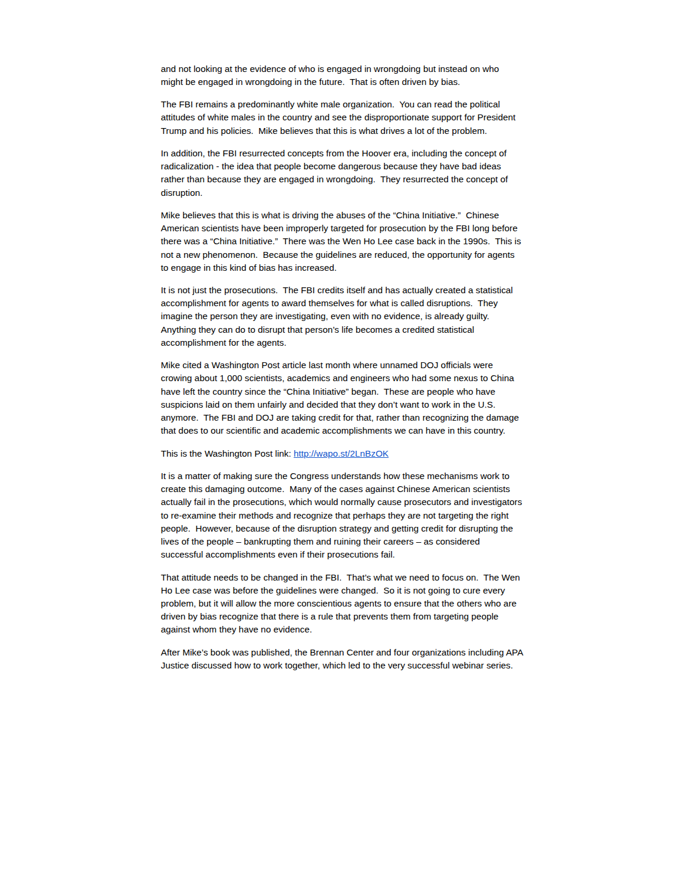and not looking at the evidence of who is engaged in wrongdoing but instead on who might be engaged in wrongdoing in the future. That is often driven by bias.
The FBI remains a predominantly white male organization. You can read the political attitudes of white males in the country and see the disproportionate support for President Trump and his policies. Mike believes that this is what drives a lot of the problem.
In addition, the FBI resurrected concepts from the Hoover era, including the concept of radicalization - the idea that people become dangerous because they have bad ideas rather than because they are engaged in wrongdoing. They resurrected the concept of disruption.
Mike believes that this is what is driving the abuses of the “China Initiative.” Chinese American scientists have been improperly targeted for prosecution by the FBI long before there was a “China Initiative.” There was the Wen Ho Lee case back in the 1990s. This is not a new phenomenon. Because the guidelines are reduced, the opportunity for agents to engage in this kind of bias has increased.
It is not just the prosecutions. The FBI credits itself and has actually created a statistical accomplishment for agents to award themselves for what is called disruptions. They imagine the person they are investigating, even with no evidence, is already guilty. Anything they can do to disrupt that person’s life becomes a credited statistical accomplishment for the agents.
Mike cited a Washington Post article last month where unnamed DOJ officials were crowing about 1,000 scientists, academics and engineers who had some nexus to China have left the country since the “China Initiative” began. These are people who have suspicions laid on them unfairly and decided that they don’t want to work in the U.S. anymore. The FBI and DOJ are taking credit for that, rather than recognizing the damage that does to our scientific and academic accomplishments we can have in this country.
This is the Washington Post link: http://wapo.st/2LnBzOK
It is a matter of making sure the Congress understands how these mechanisms work to create this damaging outcome. Many of the cases against Chinese American scientists actually fail in the prosecutions, which would normally cause prosecutors and investigators to re-examine their methods and recognize that perhaps they are not targeting the right people. However, because of the disruption strategy and getting credit for disrupting the lives of the people – bankrupting them and ruining their careers – as considered successful accomplishments even if their prosecutions fail.
That attitude needs to be changed in the FBI. That’s what we need to focus on. The Wen Ho Lee case was before the guidelines were changed. So it is not going to cure every problem, but it will allow the more conscientious agents to ensure that the others who are driven by bias recognize that there is a rule that prevents them from targeting people against whom they have no evidence.
After Mike’s book was published, the Brennan Center and four organizations including APA Justice discussed how to work together, which led to the very successful webinar series.